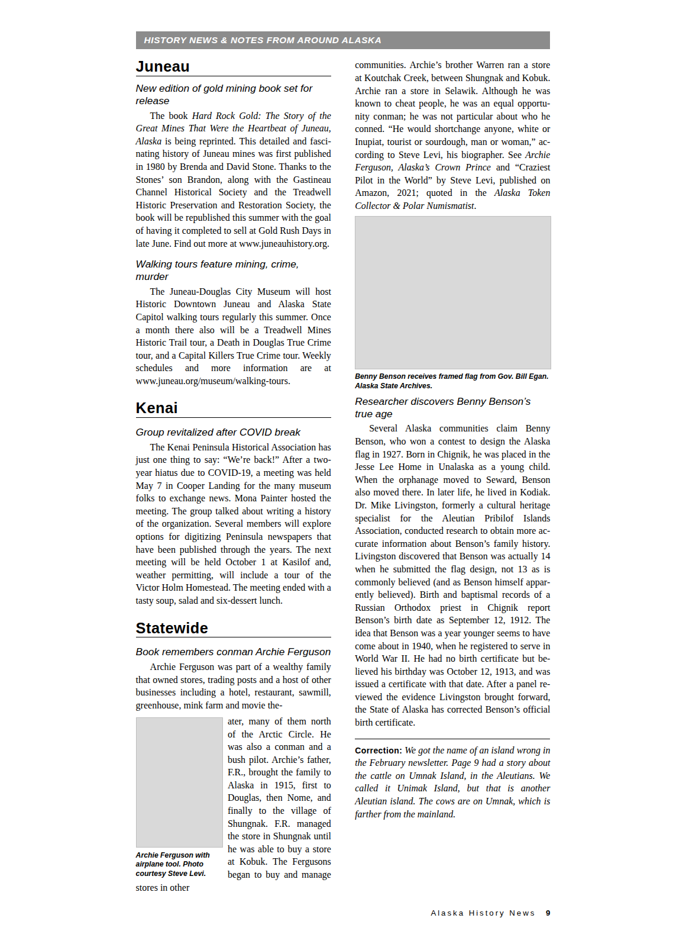History News & Notes from Around Alaska
Juneau
New edition of gold mining book set for release
The book Hard Rock Gold: The Story of the Great Mines That Were the Heartbeat of Juneau, Alaska is being reprinted. This detailed and fascinating history of Juneau mines was first published in 1980 by Brenda and David Stone. Thanks to the Stones’ son Brandon, along with the Gastineau Channel Historical Society and the Treadwell Historic Preservation and Restoration Society, the book will be republished this summer with the goal of having it completed to sell at Gold Rush Days in late June. Find out more at www.juneauhistory.org.
Walking tours feature mining, crime, murder
The Juneau-Douglas City Museum will host Historic Downtown Juneau and Alaska State Capitol walking tours regularly this summer. Once a month there also will be a Treadwell Mines Historic Trail tour, a Death in Douglas True Crime tour, and a Capital Killers True Crime tour. Weekly schedules and more information are at www.juneau.org/museum/walking-tours.
Kenai
Group revitalized after COVID break
The Kenai Peninsula Historical Association has just one thing to say: “We’re back!” After a two-year hiatus due to COVID-19, a meeting was held May 7 in Cooper Landing for the many museum folks to exchange news. Mona Painter hosted the meeting. The group talked about writing a history of the organization. Several members will explore options for digitizing Peninsula newspapers that have been published through the years. The next meeting will be held October 1 at Kasilof and, weather permitting, will include a tour of the Victor Holm Homestead. The meeting ended with a tasty soup, salad and six-dessert lunch.
Statewide
Book remembers conman Archie Ferguson
Archie Ferguson was part of a wealthy family that owned stores, trading posts and a host of other businesses including a hotel, restaurant, sawmill, greenhouse, mink farm and movie the-
Archie Ferguson with airplane tool. Photo courtesy Steve Levi.
ater, many of them north of the Arctic Circle. He was also a conman and a bush pilot. Archie’s father, F.R., brought the family to Alaska in 1915, first to Douglas, then Nome, and finally to the village of Shungnak. F.R. managed the store in Shungnak until he was able to buy a store at Kobuk. The Fergusons began to buy and manage stores in other
communities. Archie’s brother Warren ran a store at Koutchak Creek, between Shungnak and Kobuk. Archie ran a store in Selawik. Although he was known to cheat people, he was an equal opportunity conman; he was not particular about who he conned. “He would shortchange anyone, white or Inupiat, tourist or sourdough, man or woman,” according to Steve Levi, his biographer. See Archie Ferguson, Alaska’s Crown Prince and “Craziest Pilot in the World” by Steve Levi, published on Amazon, 2021; quoted in the Alaska Token Collector & Polar Numismatist.
Benny Benson receives framed flag from Gov. Bill Egan. Alaska State Archives.
Researcher discovers Benny Benson’s true age
Several Alaska communities claim Benny Benson, who won a contest to design the Alaska flag in 1927. Born in Chignik, he was placed in the Jesse Lee Home in Unalaska as a young child. When the orphanage moved to Seward, Benson also moved there. In later life, he lived in Kodiak. Dr. Mike Livingston, formerly a cultural heritage specialist for the Aleutian Pribilof Islands Association, conducted research to obtain more accurate information about Benson’s family history. Livingston discovered that Benson was actually 14 when he submitted the flag design, not 13 as is commonly believed (and as Benson himself apparently believed). Birth and baptismal records of a Russian Orthodox priest in Chignik report Benson’s birth date as September 12, 1912. The idea that Benson was a year younger seems to have come about in 1940, when he registered to serve in World War II. He had no birth certificate but believed his birthday was October 12, 1913, and was issued a certificate with that date. After a panel reviewed the evidence Livingston brought forward, the State of Alaska has corrected Benson’s official birth certificate.
Correction: We got the name of an island wrong in the February newsletter. Page 9 had a story about the cattle on Umnak Island, in the Aleutians. We called it Unimak Island, but that is another Aleutian island. The cows are on Umnak, which is farther from the mainland.
Alaska History News 9